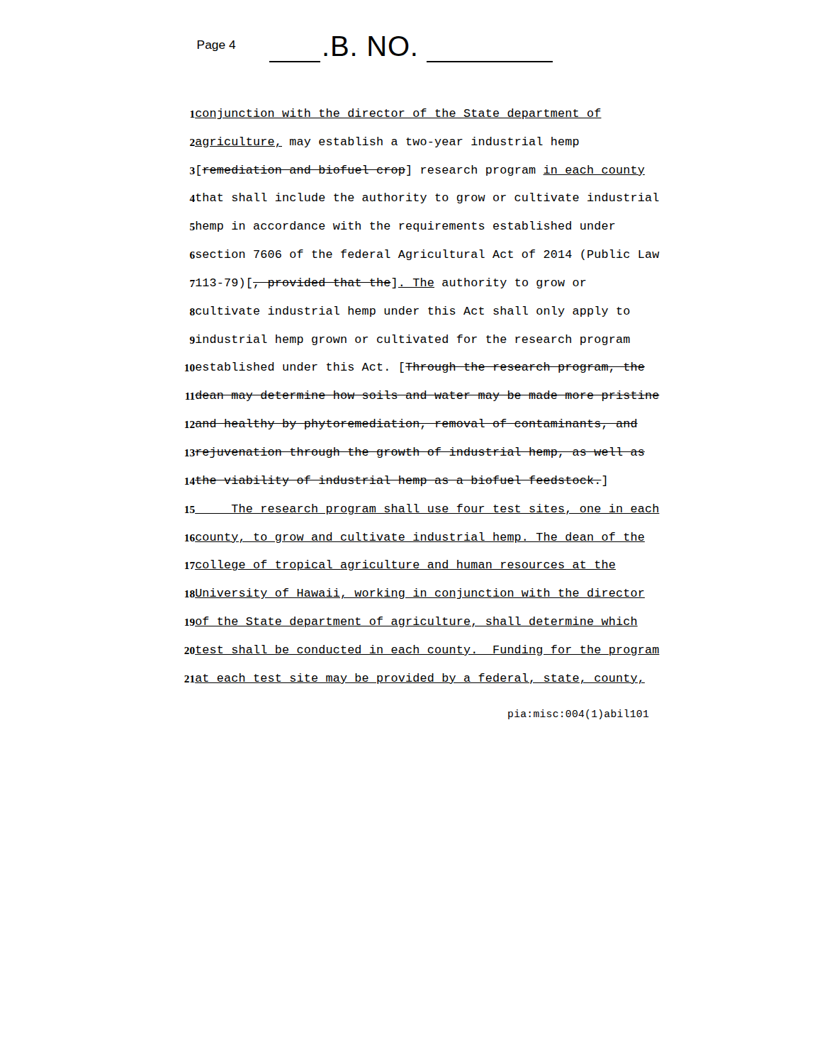Page 4
.B. NO.
| 1 | conjunction with the director of the State department of |
| 2 | agriculture, may establish a two-year industrial hemp |
| 3 | [ remediation and biofuel crop ] research program in each county |
| 4 | that shall include the authority to grow or cultivate industrial |
| 5 | hemp in accordance with the requirements established under |
| 6 | section 7606 of the federal Agricultural Act of 2014 (Public Law |
| 7 | 113-79)[ , provided that the ] . The authority to grow or |
| 8 | cultivate industrial hemp under this Act shall only apply to |
| 9 | industrial hemp grown or cultivated for the research program |
| 10 | established under this Act. [ Through the research program, the |
| 11 | dean may determine how soils and water may be made more pristine |
| 12 | and healthy by phytoremediation, removal of contaminants, and |
| 13 | rejuvenation through the growth of industrial hemp, as well as |
| 14 | the viability of industrial hemp as a biofuel feedstock. ] |
| 15 | The research program shall use four test sites, one in each |
| 16 | county, to grow and cultivate industrial hemp. The dean of the |
| 17 | college of tropical agriculture and human resources at the |
| 18 | University of Hawaii, working in conjunction with the director |
| 19 | of the State department of agriculture, shall determine which |
| 20 | test shall be conducted in each county. Funding for the program |
| 21 | at each test site may be provided by a federal, state, county, |
pia:misc:004(1)abil101